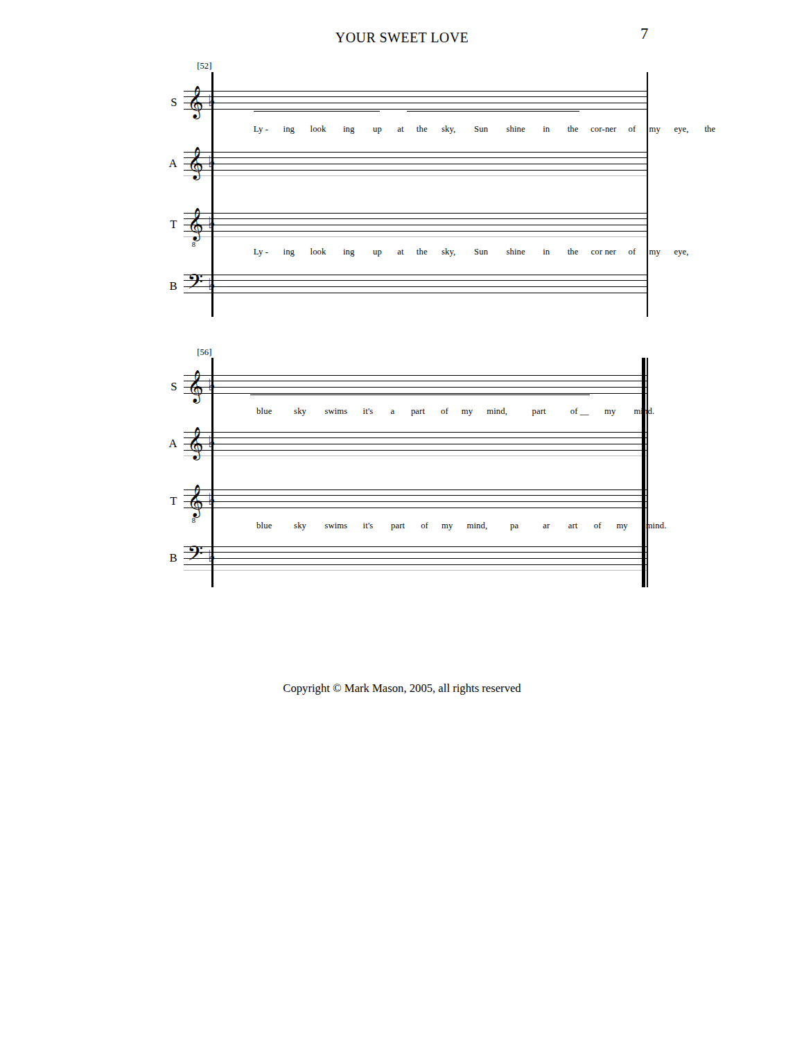Your Sweet Love
7
[52]
S
𝄞
♭
Ly -ing look ing up at the sky, Sun shine in the cor‑ner of my eye, the
A
𝄞
♭
T
𝄞8
♭
Ly -ing look ing up at the sky, Sun shine in the cor ner of my eye,
B
𝄢
♭
[56]
S
𝄞
♭
blue sky swims it's apart of my mind, part of __my mind.
A
𝄞
♭
T
𝄞8
♭
blue sky swims it's part of my mind, pa ar art of my mind.
B
𝄢
♭
Copyright © Mark Mason, 2005, all rights reserved